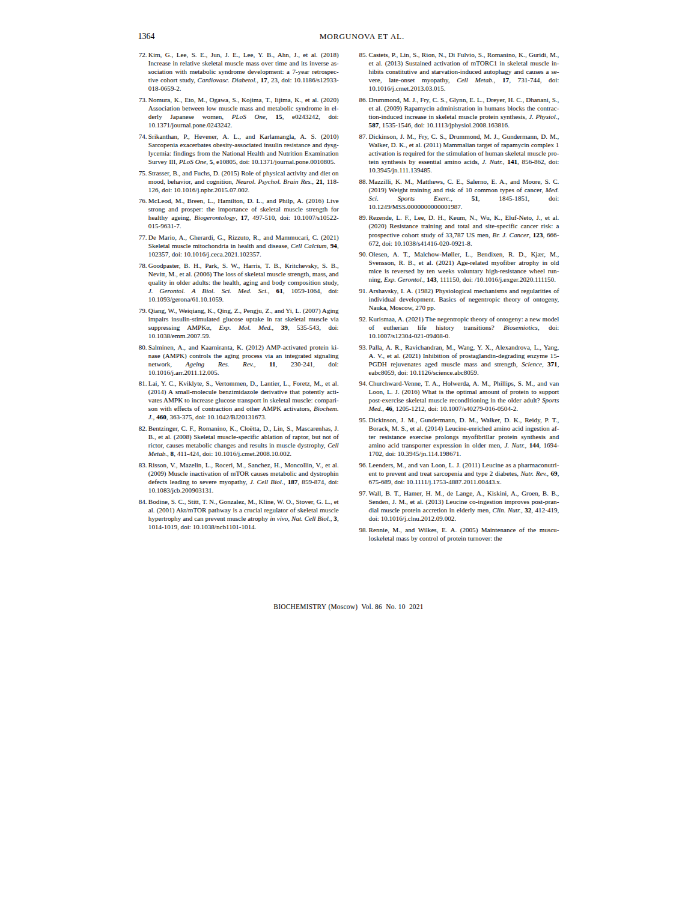1364 MORGUNOVA et al.
72. Kim, G., Lee, S. E., Jun, J. E., Lee, Y. B., Ahn, J., et al. (2018) Increase in relative skeletal muscle mass over time and its inverse association with metabolic syndrome development: a 7-year retrospective cohort study, Cardiovasc. Diabetol., 17, 23, doi: 10.1186/s12933-018-0659-2.
73. Nomura, K., Eto, M., Ogawa, S., Kojima, T., Iijima, K., et al. (2020) Association between low muscle mass and metabolic syndrome in elderly Japanese women, PLoS One, 15, e0243242, doi: 10.1371/journal.pone.0243242.
74. Srikanthan, P., Hevener, A. L., and Karlamangla, A. S. (2010) Sarcopenia exacerbates obesity-associated insulin resistance and dysglycemia: findings from the National Health and Nutrition Examination Survey III, PLoS One, 5, e10805, doi: 10.1371/journal.pone.0010805.
75. Strasser, B., and Fuchs, D. (2015) Role of physical activity and diet on mood, behavior, and cognition, Neurol. Psychol. Brain Res., 21, 118-126, doi: 10.1016/j.npbr.2015.07.002.
76. McLeod, M., Breen, L., Hamilton, D. L., and Philp, A. (2016) Live strong and prosper: the importance of skeletal muscle strength for healthy ageing, Biogerontology, 17, 497-510, doi: 10.1007/s10522-015-9631-7.
77. De Mario, A., Gherardi, G., Rizzuto, R., and Mammucari, C. (2021) Skeletal muscle mitochondria in health and disease, Cell Calcium, 94, 102357, doi: 10.1016/j.ceca.2021.102357.
78. Goodpaster, B. H., Park, S. W., Harris, T. B., Kritchevsky, S. B., Nevitt, M., et al. (2006) The loss of skeletal muscle strength, mass, and quality in older adults: the health, aging and body composition study, J. Gerontol. A Biol. Sci. Med. Sci., 61, 1059-1064, doi: 10.1093/gerona/61.10.1059.
79. Qiang, W., Weiqiang, K., Qing, Z., Pengju, Z., and Yi, L. (2007) Aging impairs insulin-stimulated glucose uptake in rat skeletal muscle via suppressing AMPKα, Exp. Mol. Med., 39, 535-543, doi: 10.1038/emm.2007.59.
80. Salminen, A., and Kaarniranta, K. (2012) AMP-activated protein kinase (AMPK) controls the aging process via an integrated signaling network, Ageing Res. Rev., 11, 230-241, doi: 10.1016/j.arr.2011.12.005.
81. Lai, Y. C., Kviklyte, S., Vertommen, D., Lantier, L., Foretz, M., et al. (2014) A small-molecule benzimidazole derivative that potently activates AMPK to increase glucose transport in skeletal muscle: comparison with effects of contraction and other AMPK activators, Biochem. J., 460, 363-375, doi: 10.1042/BJ20131673.
82. Bentzinger, C. F., Romanino, K., Cloëtta, D., Lin, S., Mascarenhas, J. B., et al. (2008) Skeletal muscle-specific ablation of raptor, but not of rictor, causes metabolic changes and results in muscle dystrophy, Cell Metab., 8, 411-424, doi: 10.1016/j.cmet.2008.10.002.
83. Risson, V., Mazelin, L., Roceri, M., Sanchez, H., Moncollin, V., et al. (2009) Muscle inactivation of mTOR causes metabolic and dystrophin defects leading to severe myopathy, J. Cell Biol., 187, 859-874, doi: 10.1083/jcb.200903131.
84. Bodine, S. C., Stitt, T. N., Gonzalez, M., Kline, W. O., Stover, G. L., et al. (2001) Akt/mTOR pathway is a crucial regulator of skeletal muscle hypertrophy and can prevent muscle atrophy in vivo, Nat. Cell Biol., 3, 1014-1019, doi: 10.1038/ncb1101-1014.
85. Castets, P., Lin, S., Rion, N., Di Fulvio, S., Romanino, K., Guridi, M., et al. (2013) Sustained activation of mTORC1 in skeletal muscle inhibits constitutive and starvation-induced autophagy and causes a severe, late-onset myopathy, Cell Metab., 17, 731-744, doi: 10.1016/j.cmet.2013.03.015.
86. Drummond, M. J., Fry, C. S., Glynn, E. L., Dreyer, H. C., Dhanani, S., et al. (2009) Rapamycin administration in humans blocks the contraction-induced increase in skeletal muscle protein synthesis, J. Physiol., 587, 1535-1546, doi: 10.1113/jphysiol.2008.163816.
87. Dickinson, J. M., Fry, C. S., Drummond, M. J., Gundermann, D. M., Walker, D. K., et al. (2011) Mammalian target of rapamycin complex 1 activation is required for the stimulation of human skeletal muscle protein synthesis by essential amino acids, J. Nutr., 141, 856-862, doi: 10.3945/jn.111.139485.
88. Mazzilli, K. M., Matthews, C. E., Salerno, E. A., and Moore, S. C. (2019) Weight training and risk of 10 common types of cancer, Med. Sci. Sports Exerc., 51, 1845-1851, doi: 10.1249/MSS.0000000000001987.
89. Rezende, L. F., Lee, D. H., Keum, N., Wu, K., Eluf-Neto, J., et al. (2020) Resistance training and total and site-specific cancer risk: a prospective cohort study of 33,787 US men, Br. J. Cancer, 123, 666-672, doi: 10.1038/s41416-020-0921-8.
90. Olesen, A. T., Malchow-Møller, L., Bendixen, R. D., Kjær, M., Svensson, R. B., et al. (2021) Age-related myofiber atrophy in old mice is reversed by ten weeks voluntary high-resistance wheel running, Exp. Gerontol., 143, 111150, doi: /10.1016/j.exger.2020.111150.
91. Arshavsky, I. A. (1982) Physiological mechanisms and regularities of individual development. Basics of negentropic theory of ontogeny, Nauka, Moscow, 270 pp.
92. Kurismaa, A. (2021) The negentropic theory of ontogeny: a new model of eutherian life history transitions? Biosemiotics, doi: 10.1007/s12304-021-09408-0.
93. Palla, A. R., Ravichandran, M., Wang, Y. X., Alexandrova, L., Yang, A. V., et al. (2021) Inhibition of prostaglandin-degrading enzyme 15-PGDH rejuvenates aged muscle mass and strength, Science, 371, eabc8059, doi: 10.1126/science.abc8059.
94. Churchward-Venne, T. A., Holwerda, A. M., Phillips, S. M., and van Loon, L. J. (2016) What is the optimal amount of protein to support post-exercise skeletal muscle reconditioning in the older adult? Sports Med., 46, 1205-1212, doi: 10.1007/s40279-016-0504-2.
95. Dickinson, J. M., Gundermann, D. M., Walker, D. K., Reidy, P. T., Borack, M. S., et al. (2014) Leucine-enriched amino acid ingestion after resistance exercise prolongs myofibrillar protein synthesis and amino acid transporter expression in older men, J. Nutr., 144, 1694-1702, doi: 10.3945/jn.114.198671.
96. Leenders, M., and van Loon, L. J. (2011) Leucine as a pharmaconutrient to prevent and treat sarcopenia and type 2 diabetes, Nutr. Rev., 69, 675-689, doi: 10.1111/j.1753-4887.2011.00443.x.
97. Wall, B. T., Hamer, H. M., de Lange, A., Kiskini, A., Groen, B. B., Senden, J. M., et al. (2013) Leucine co-ingestion improves post-prandial muscle protein accretion in elderly men, Clin. Nutr., 32, 412-419, doi: 10.1016/j.clnu.2012.09.002.
98. Rennie, M., and Wilkes, E. A. (2005) Maintenance of the musculoskeletal mass by control of protein turnover: the
BIOCHEMISTRY (Moscow) Vol. 86 No. 10 2021